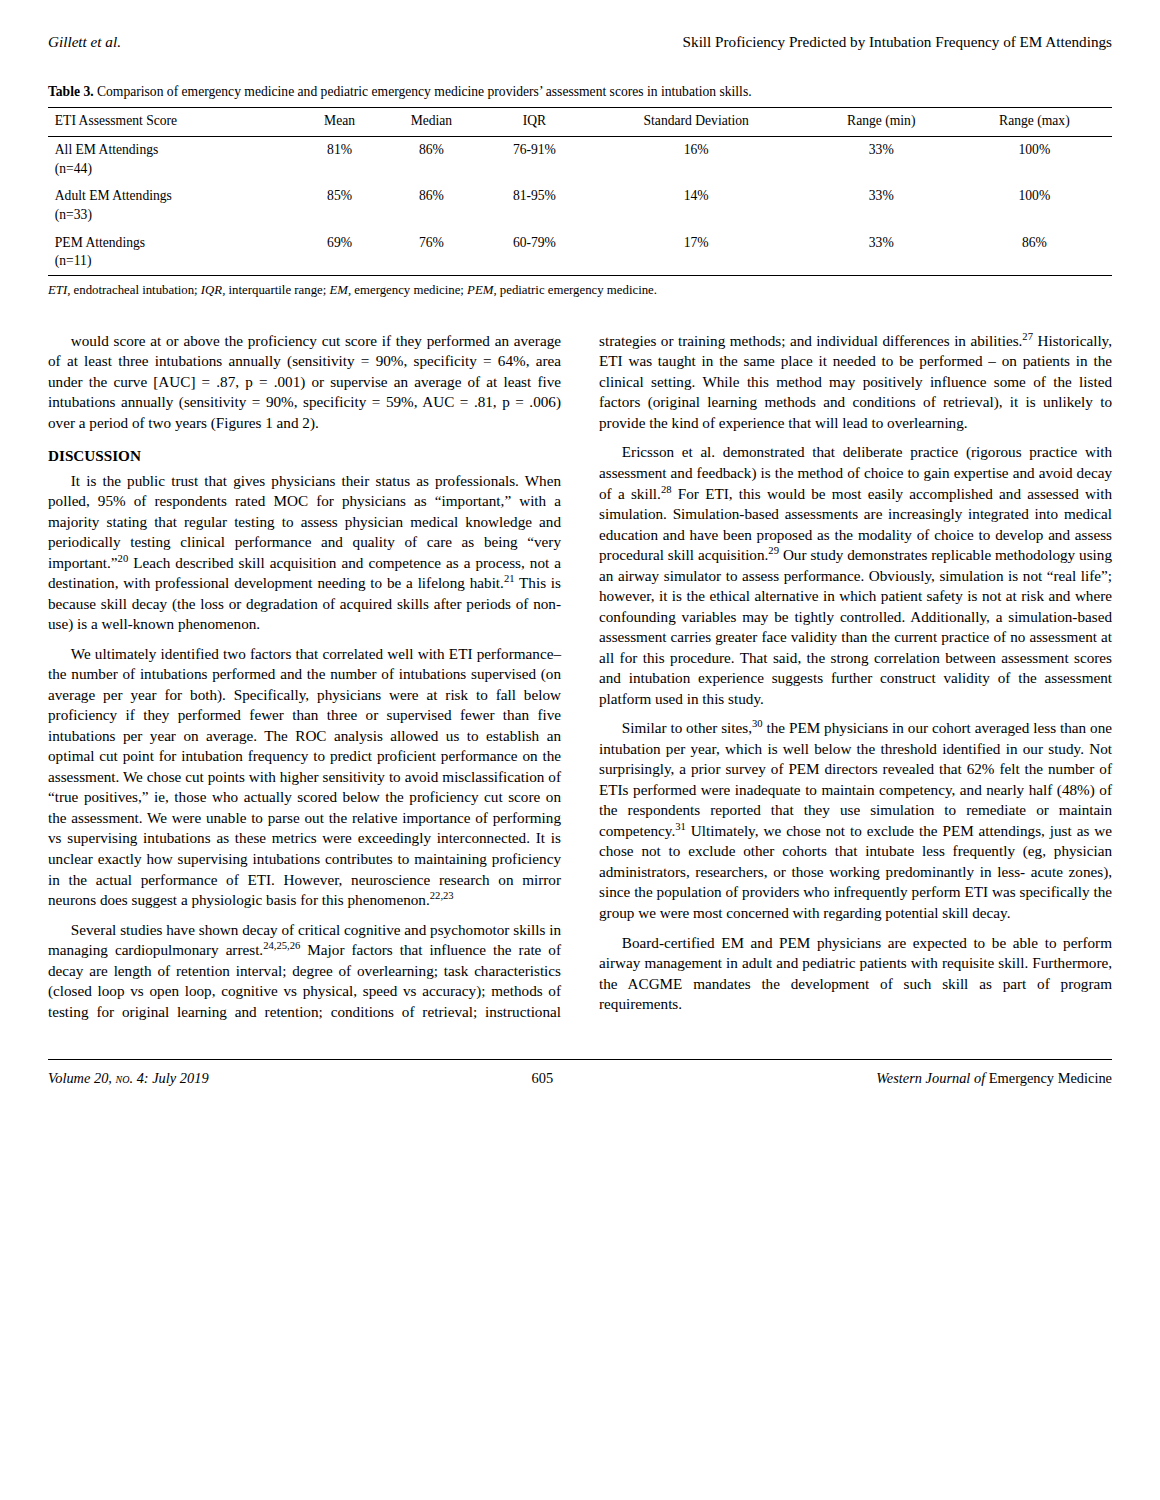Gillett et al.
Skill Proficiency Predicted by Intubation Frequency of EM Attendings
Table 3. Comparison of emergency medicine and pediatric emergency medicine providers’ assessment scores in intubation skills.
| ETI Assessment Score | Mean | Median | IQR | Standard Deviation | Range (min) | Range (max) |
| --- | --- | --- | --- | --- | --- | --- |
| All EM Attendings (n=44) | 81% | 86% | 76-91% | 16% | 33% | 100% |
| Adult EM Attendings (n=33) | 85% | 86% | 81-95% | 14% | 33% | 100% |
| PEM Attendings (n=11) | 69% | 76% | 60-79% | 17% | 33% | 86% |
ETI, endotracheal intubation; IQR, interquartile range; EM, emergency medicine; PEM, pediatric emergency medicine.
would score at or above the proficiency cut score if they performed an average of at least three intubations annually (sensitivity = 90%, specificity = 64%, area under the curve [AUC] = .87, p = .001) or supervise an average of at least five intubations annually (sensitivity = 90%, specificity = 59%, AUC = .81, p = .006) over a period of two years (Figures 1 and 2).
DISCUSSION
It is the public trust that gives physicians their status as professionals. When polled, 95% of respondents rated MOC for physicians as “important,” with a majority stating that regular testing to assess physician medical knowledge and periodically testing clinical performance and quality of care as being “very important.”20 Leach described skill acquisition and competence as a process, not a destination, with professional development needing to be a lifelong habit.21 This is because skill decay (the loss or degradation of acquired skills after periods of non-use) is a well-known phenomenon.
We ultimately identified two factors that correlated well with ETI performance– the number of intubations performed and the number of intubations supervised (on average per year for both). Specifically, physicians were at risk to fall below proficiency if they performed fewer than three or supervised fewer than five intubations per year on average. The ROC analysis allowed us to establish an optimal cut point for intubation frequency to predict proficient performance on the assessment. We chose cut points with higher sensitivity to avoid misclassification of “true positives,” ie, those who actually scored below the proficiency cut score on the assessment. We were unable to parse out the relative importance of performing vs supervising intubations as these metrics were exceedingly interconnected. It is unclear exactly how supervising intubations contributes to maintaining proficiency in the actual performance of ETI. However, neuroscience research on mirror neurons does suggest a physiologic basis for this phenomenon.22,23
Several studies have shown decay of critical cognitive and psychomotor skills in managing cardiopulmonary arrest.24,25,26 Major factors that influence the rate of decay are length of retention interval; degree of overlearning; task characteristics (closed loop vs open loop, cognitive vs physical, speed vs accuracy); methods of testing for original learning and retention; conditions of retrieval; instructional strategies or training methods; and individual differences in abilities.27 Historically, ETI was taught in the same place it needed to be performed – on patients in the clinical setting. While this method may positively influence some of the listed factors (original learning methods and conditions of retrieval), it is unlikely to provide the kind of experience that will lead to overlearning.
Ericsson et al. demonstrated that deliberate practice (rigorous practice with assessment and feedback) is the method of choice to gain expertise and avoid decay of a skill.28 For ETI, this would be most easily accomplished and assessed with simulation. Simulation-based assessments are increasingly integrated into medical education and have been proposed as the modality of choice to develop and assess procedural skill acquisition.29 Our study demonstrates replicable methodology using an airway simulator to assess performance. Obviously, simulation is not “real life”; however, it is the ethical alternative in which patient safety is not at risk and where confounding variables may be tightly controlled. Additionally, a simulation-based assessment carries greater face validity than the current practice of no assessment at all for this procedure. That said, the strong correlation between assessment scores and intubation experience suggests further construct validity of the assessment platform used in this study.
Similar to other sites,30 the PEM physicians in our cohort averaged less than one intubation per year, which is well below the threshold identified in our study. Not surprisingly, a prior survey of PEM directors revealed that 62% felt the number of ETIs performed were inadequate to maintain competency, and nearly half (48%) of the respondents reported that they use simulation to remediate or maintain competency.31 Ultimately, we chose not to exclude the PEM attendings, just as we chose not to exclude other cohorts that intubate less frequently (eg, physician administrators, researchers, or those working predominantly in less- acute zones), since the population of providers who infrequently perform ETI was specifically the group we were most concerned with regarding potential skill decay.
Board-certified EM and PEM physicians are expected to be able to perform airway management in adult and pediatric patients with requisite skill. Furthermore, the ACGME mandates the development of such skill as part of program requirements.
Volume 20, no. 4: July 2019
605
Western Journal of Emergency Medicine